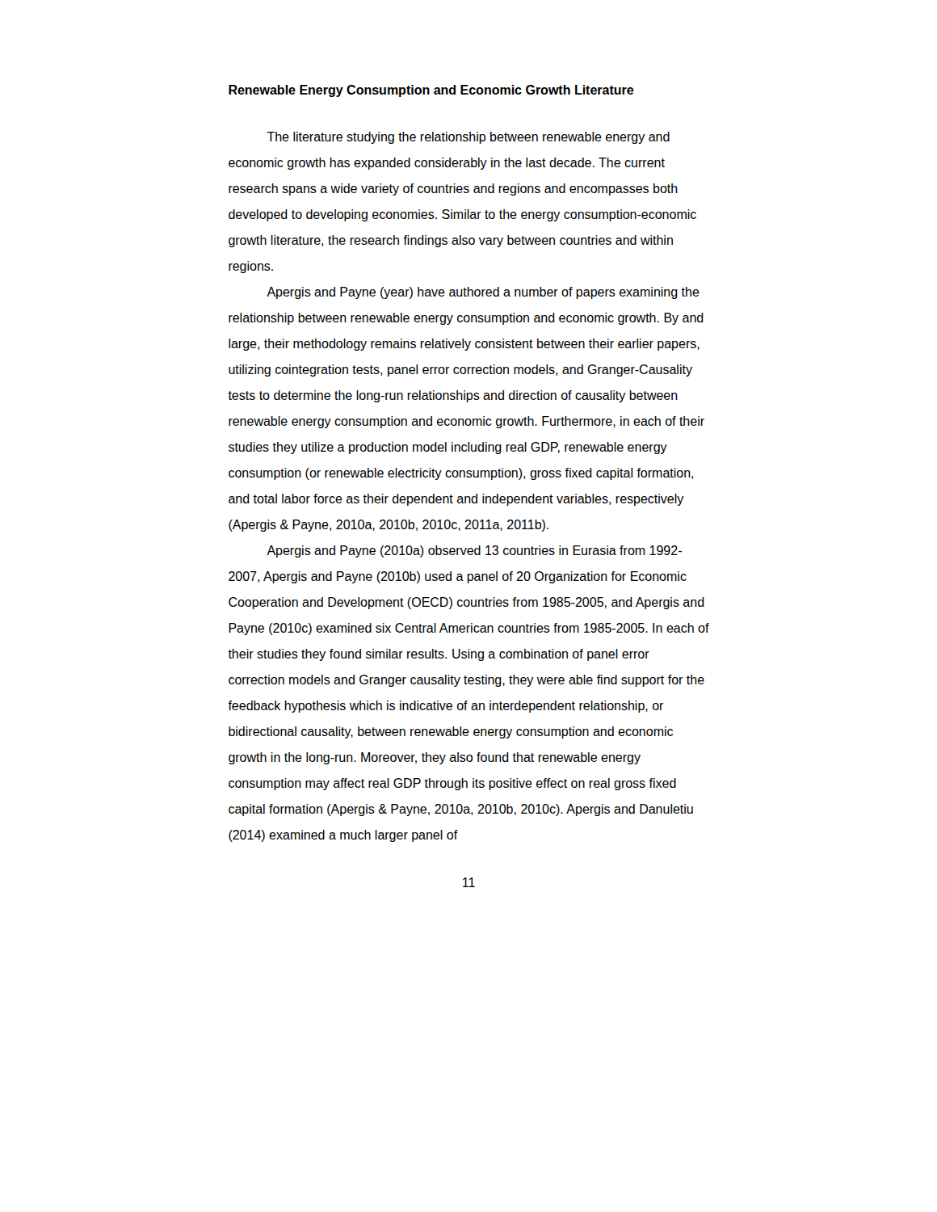Renewable Energy Consumption and Economic Growth Literature
The literature studying the relationship between renewable energy and economic growth has expanded considerably in the last decade. The current research spans a wide variety of countries and regions and encompasses both developed to developing economies. Similar to the energy consumption-economic growth literature, the research findings also vary between countries and within regions.
Apergis and Payne (year) have authored a number of papers examining the relationship between renewable energy consumption and economic growth. By and large, their methodology remains relatively consistent between their earlier papers, utilizing cointegration tests, panel error correction models, and Granger-Causality tests to determine the long-run relationships and direction of causality between renewable energy consumption and economic growth. Furthermore, in each of their studies they utilize a production model including real GDP, renewable energy consumption (or renewable electricity consumption), gross fixed capital formation, and total labor force as their dependent and independent variables, respectively (Apergis & Payne, 2010a, 2010b, 2010c, 2011a, 2011b).
Apergis and Payne (2010a) observed 13 countries in Eurasia from 1992-2007, Apergis and Payne (2010b) used a panel of 20 Organization for Economic Cooperation and Development (OECD) countries from 1985-2005, and Apergis and Payne (2010c) examined six Central American countries from 1985-2005. In each of their studies they found similar results. Using a combination of panel error correction models and Granger causality testing, they were able find support for the feedback hypothesis which is indicative of an interdependent relationship, or bidirectional causality, between renewable energy consumption and economic growth in the long-run. Moreover, they also found that renewable energy consumption may affect real GDP through its positive effect on real gross fixed capital formation (Apergis & Payne, 2010a, 2010b, 2010c). Apergis and Danuletiu (2014) examined a much larger panel of
11